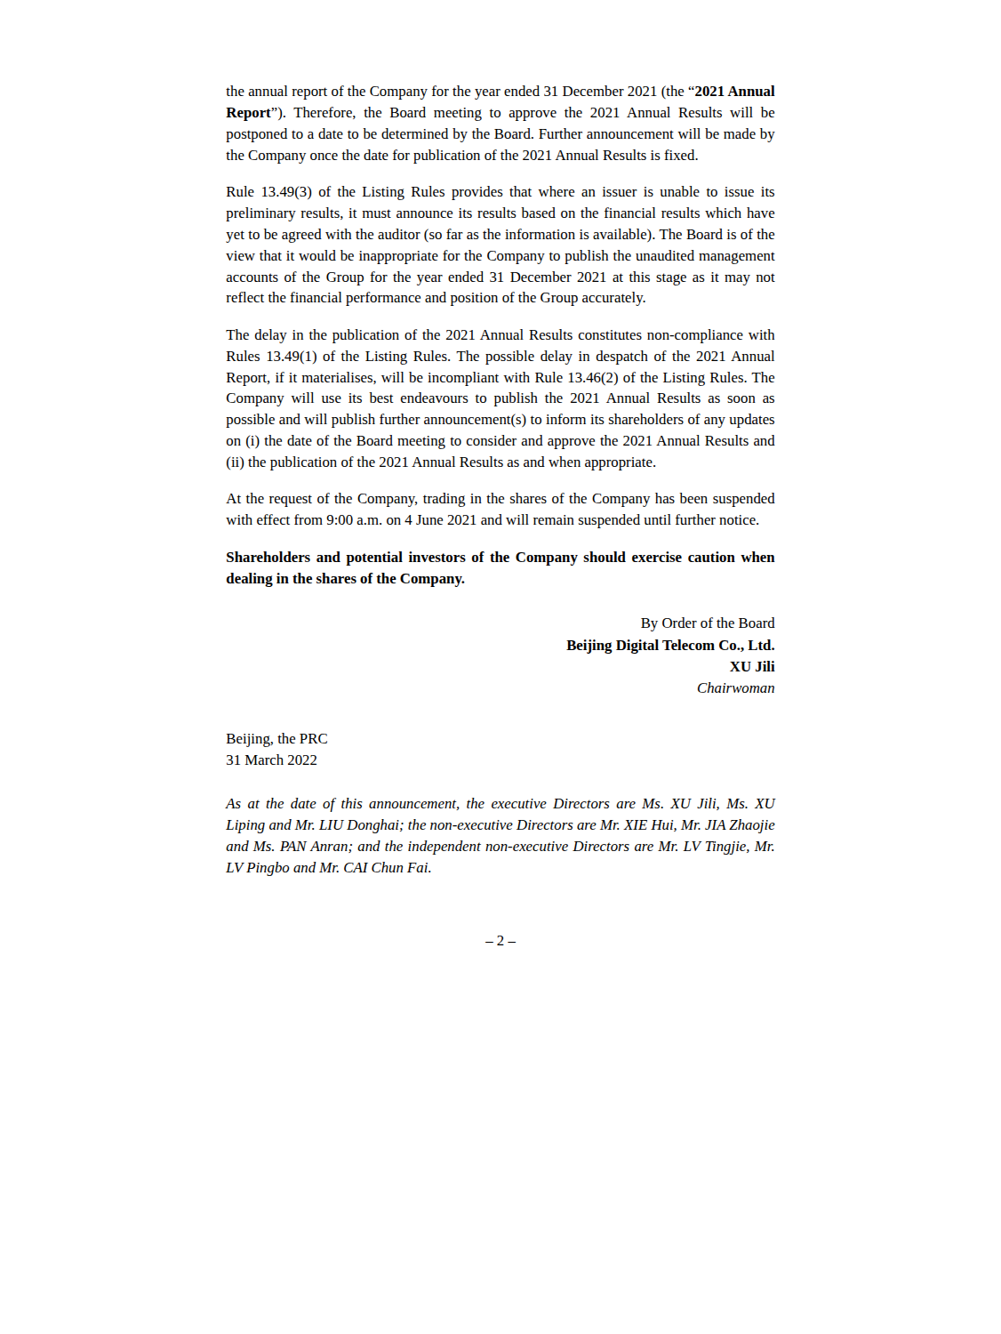the annual report of the Company for the year ended 31 December 2021 (the “2021 Annual Report”). Therefore, the Board meeting to approve the 2021 Annual Results will be postponed to a date to be determined by the Board. Further announcement will be made by the Company once the date for publication of the 2021 Annual Results is fixed.
Rule 13.49(3) of the Listing Rules provides that where an issuer is unable to issue its preliminary results, it must announce its results based on the financial results which have yet to be agreed with the auditor (so far as the information is available). The Board is of the view that it would be inappropriate for the Company to publish the unaudited management accounts of the Group for the year ended 31 December 2021 at this stage as it may not reflect the financial performance and position of the Group accurately.
The delay in the publication of the 2021 Annual Results constitutes non-compliance with Rules 13.49(1) of the Listing Rules. The possible delay in despatch of the 2021 Annual Report, if it materialises, will be incompliant with Rule 13.46(2) of the Listing Rules. The Company will use its best endeavours to publish the 2021 Annual Results as soon as possible and will publish further announcement(s) to inform its shareholders of any updates on (i) the date of the Board meeting to consider and approve the 2021 Annual Results and (ii) the publication of the 2021 Annual Results as and when appropriate.
At the request of the Company, trading in the shares of the Company has been suspended with effect from 9:00 a.m. on 4 June 2021 and will remain suspended until further notice.
Shareholders and potential investors of the Company should exercise caution when dealing in the shares of the Company.
By Order of the Board Beijing Digital Telecom Co., Ltd. XU Jili Chairwoman
Beijing, the PRC 31 March 2022
As at the date of this announcement, the executive Directors are Ms. XU Jili, Ms. XU Liping and Mr. LIU Donghai; the non-executive Directors are Mr. XIE Hui, Mr. JIA Zhaojie and Ms. PAN Anran; and the independent non-executive Directors are Mr. LV Tingjie, Mr. LV Pingbo and Mr. CAI Chun Fai.
– 2 –